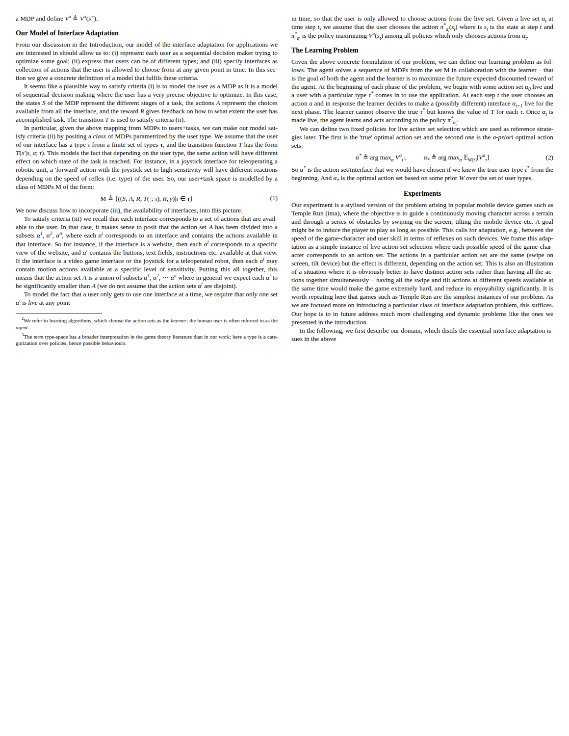a MDP and define Vπ ≜ Vπ(s∘).
Our Model of Interface Adaptation
From our discussion in the Introduction, our model of the interface adaptation for applications we are interested in should allow us to: (i) represent each user as a sequential decision maker trying to optimize some goal; (ii) express that users can be of different types; and (iii) specify interfaces as collection of actions that the user is allowed to choose from at any given point in time. In this section we give a concrete definition of a model that fulfils these criteria.
It seems like a plausible way to satisfy criteria (i) is to model the user as a MDP as it is a model of sequential decision making where the user has a very precise objective to optimize. In this case, the states S of the MDP represent the different stages of a task, the actions A represent the choices available from all the interface, and the reward R gives feedback on how to what extent the user has accomplished task. The transition T is used to satisfy criteria (ii).
In particular, given the above mapping from MDPs to users+tasks, we can make our model satisfy criteria (ii) by positing a class of MDPs parametrized by the user type. We assume that the user of our interface has a type τ from a finite set of types τ, and the transition function T has the form T(s′|s, a; τ). This models the fact that depending on the user type, the same action will have different effect on which state of the task is reached. For instance, in a joystick interface for teleoperating a robotic unit, a 'forward' action with the joystick set to high sensitivity will have different reactions depending on the speed of reflex (i.e. type) of the user. So, our user+task space is modelled by a class of MDPs M of the form:
M ≜ {((S, A, R, T(·; τ), R, γ)|τ ∈ τ} (1)
We now discuss how to incorporate (iii), the availability of interfaces, into this picture.
To satisfy criteria (iii) we recall that each interface corresponds to a set of actions that are available to the user. In that case, it makes sense to posit that the action set A has been divided into a subsets α1, α2, αn, where each αi corresponds to an interface and contains the actions available in that interface. So for instance, if the interface is a website, then each αi corresponds to a specific view of the website, and αi contains the buttons, text fields, instructions etc. available at that view. If the interface is a video game interface or the joystick for a teleoperated robot, then each αi may contain motion actions available at a specific level of sensitivity. Putting this all together, this means that the action set A is a union of subsets α1, α2, ⋯ αn where in general we expect each αi to be significantly smaller than A (we do not assume that the action sets αi are disjoint).
To model the fact that a user only gets to use one interface at a time, we require that only one set αi is live at any point
2 We refer to learning algorithms, which choose the action sets as the learner; the human user is often referred to as the agent.
3 The term type-space has a broader interpretation in the game theory literature than in our work; here a type is a categorization over policies, hence possible behaviours.
in time, so that the user is only allowed to choose actions from the live set. Given a live set αt at time step t, we assume that the user chooses the action π*αt(st) where is st is the state at step t and π*αt is the policy maximizing Vπ(st) among all policies which only chooses actions from αt.
The Learning Problem
Given the above concrete formulation of our problem, we can define our learning problem as follows. The agent solves a sequence of MDPs from the set M in collaboration with the learner – that is the goal of both the agent and the learner is to maximize the future expected discounted reward of the agent. At the beginning of each phase of the problem, we begin with some action set α0 live and a user with a particular type τ* comes in to use the application. At each step t the user chooses an action a and in response the learner decides to make a (possibly different) interface αt+1 live for the next phase. The learner cannot observe the true τ* but knows the value of T for each τ. Once αt is made live, the agent learns and acts according to the policy π*αt.
We can define two fixed policies for live action set selection which are used as reference strategies later. The first is the 'true' optimal action set and the second one is the a-priori optimal action sets:
α* ≜ arg maxα Vατ*, α* ≜ arg maxα 𝔼W(τ)[Vατ]
(2)
So α* is the action set/interface that we would have chosen if we knew the true user type τ* from the beginning. And α* is the optimal action set based on some prior W over the set of user types.
Experiments
Our experiment is a stylised version of the problem arising in popular mobile device games such as Temple Run (ima), where the objective is to guide a continuously moving character across a terrain and through a series of obstacles by swiping on the screen, tilting the mobile device etc. A goal might be to induce the player to play as long as possible. This calls for adaptation, e.g., between the speed of the game-character and user skill in terms of reflexes on such devices. We frame this adaptation as a simple instance of live action-set selection where each possible speed of the game-character corresponds to an action set. The actions in a particular action set are the same (swipe on screen, tilt device) but the effect is different, depending on the action set. This is also an illustration of a situation where it is obviously better to have distinct action sets rather than having all the actions together simultaneously – having all the swipe and tilt actions at different speeds available at the same time would make the game extremely hard, and reduce its enjoyability significantly. It is worth repeating here that games such as Temple Run are the simplest instances of our problem. As we are focused more on introducing a particular class of interface adaptation problem, this suffices. Our hope is to in future address much more challenging and dynamic problems like the ones we presented in the introduction.
In the following, we first describe our domain, which distils the essential interface adaptation issues in the above